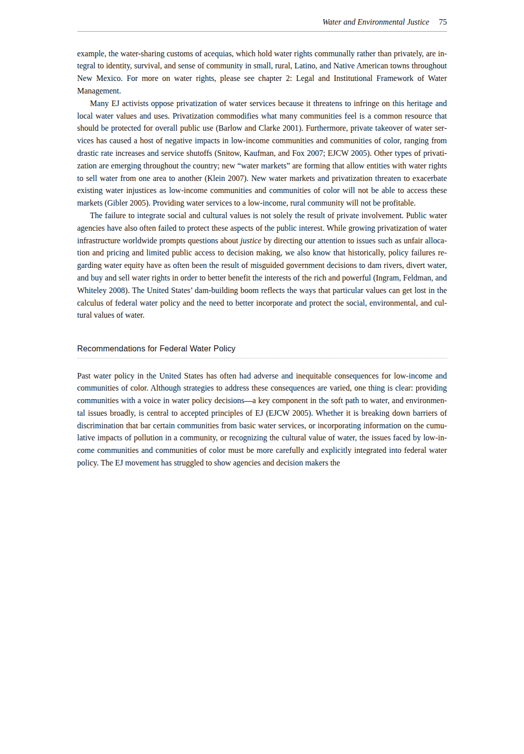Water and Environmental Justice 75
example, the water-sharing customs of acequias, which hold water rights communally rather than privately, are integral to identity, survival, and sense of community in small, rural, Latino, and Native American towns throughout New Mexico. For more on water rights, please see chapter 2: Legal and Institutional Framework of Water Management.
Many EJ activists oppose privatization of water services because it threatens to infringe on this heritage and local water values and uses. Privatization commodifies what many communities feel is a common resource that should be protected for overall public use (Barlow and Clarke 2001). Furthermore, private takeover of water services has caused a host of negative impacts in low-income communities and communities of color, ranging from drastic rate increases and service shutoffs (Snitow, Kaufman, and Fox 2007; EJCW 2005). Other types of privatization are emerging throughout the country; new “water markets” are forming that allow entities with water rights to sell water from one area to another (Klein 2007). New water markets and privatization threaten to exacerbate existing water injustices as low-income communities and communities of color will not be able to access these markets (Gibler 2005). Providing water services to a low-income, rural community will not be profitable.
The failure to integrate social and cultural values is not solely the result of private involvement. Public water agencies have also often failed to protect these aspects of the public interest. While growing privatization of water infrastructure worldwide prompts questions about justice by directing our attention to issues such as unfair allocation and pricing and limited public access to decision making, we also know that historically, policy failures regarding water equity have as often been the result of misguided government decisions to dam rivers, divert water, and buy and sell water rights in order to better benefit the interests of the rich and powerful (Ingram, Feldman, and Whiteley 2008). The United States’ dam-building boom reflects the ways that particular values can get lost in the calculus of federal water policy and the need to better incorporate and protect the social, environmental, and cultural values of water.
Recommendations for Federal Water Policy
Past water policy in the United States has often had adverse and inequitable consequences for low-income and communities of color. Although strategies to address these consequences are varied, one thing is clear: providing communities with a voice in water policy decisions—a key component in the soft path to water, and environmental issues broadly, is central to accepted principles of EJ (EJCW 2005). Whether it is breaking down barriers of discrimination that bar certain communities from basic water services, or incorporating information on the cumulative impacts of pollution in a community, or recognizing the cultural value of water, the issues faced by low-income communities and communities of color must be more carefully and explicitly integrated into federal water policy. The EJ movement has struggled to show agencies and decision makers the